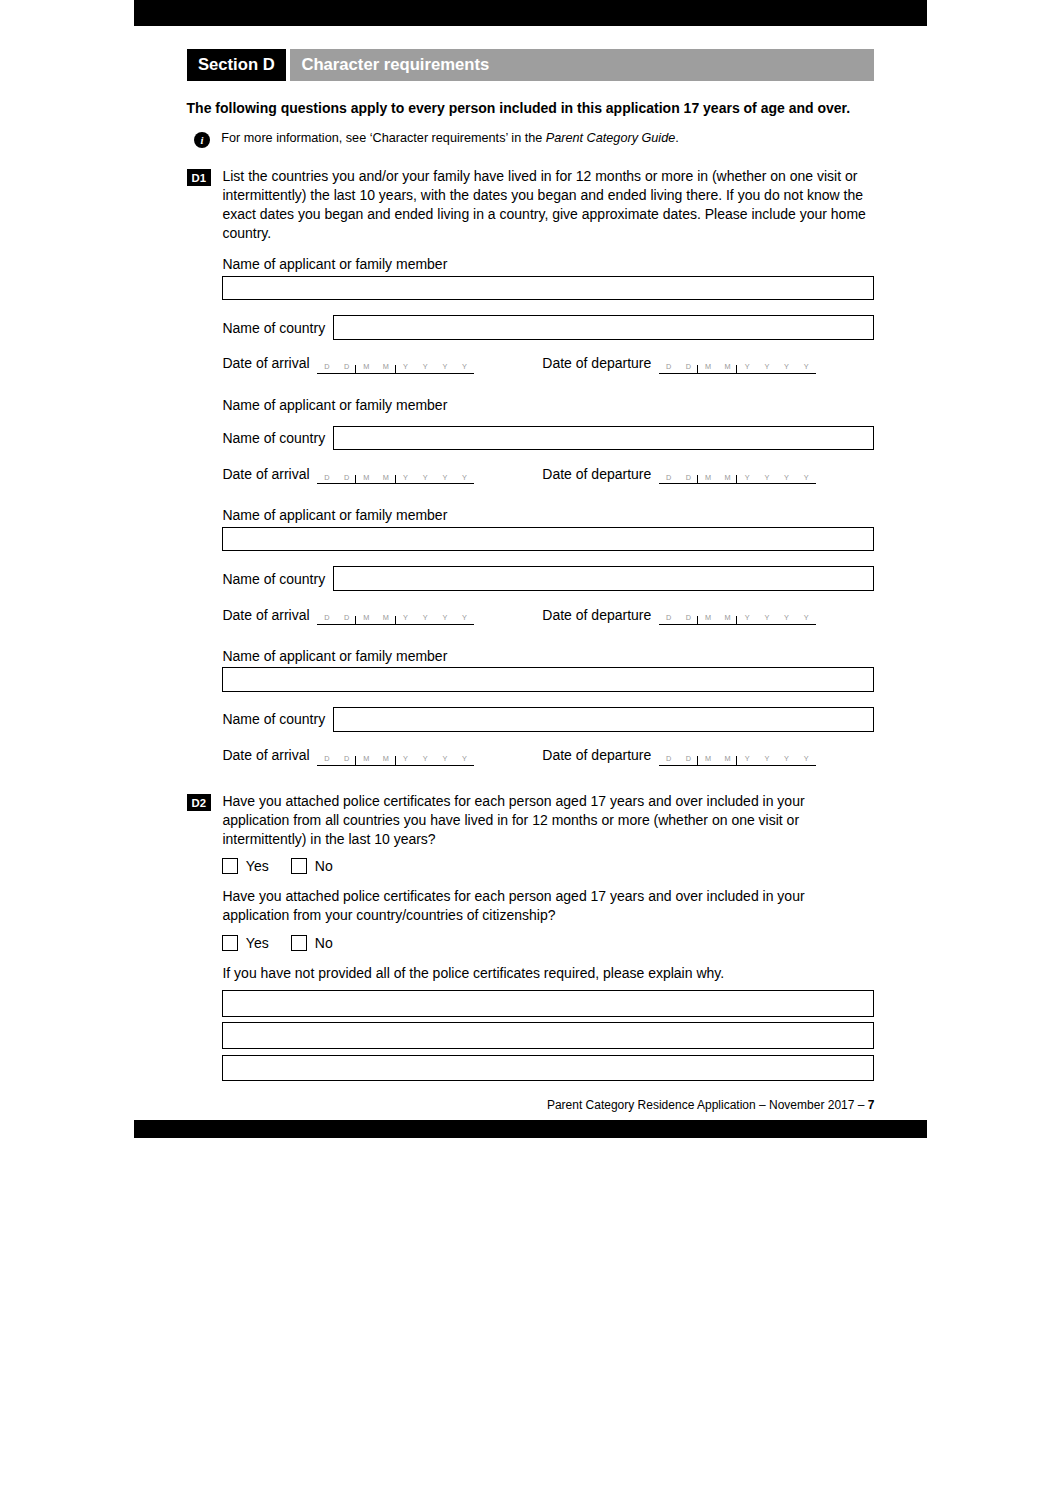Section D
Character requirements
The following questions apply to every person included in this application 17 years of age and over.
i
For more information, see ‘Character requirements’ in the Parent Category Guide.
D1
List the countries you and/or your family have lived in for 12 months or more in (whether on one visit or intermittently) the last 10 years, with the dates you began and ended living there. If you do not know the exact dates you began and ended living in a country, give approximate dates. Please include your home country.
Name of applicant or family member
Name of country
Date of arrival
DDMMYYYY
Date of departure
DDMMYYYY
Name of applicant or family member
Name of country
Date of arrival
DDMMYYYY
Date of departure
DDMMYYYY
Name of applicant or family member
Name of country
Date of arrival
DDMMYYYY
Date of departure
DDMMYYYY
Name of applicant or family member
Name of country
Date of arrival
DDMMYYYY
Date of departure
DDMMYYYY
D2
Have you attached police certificates for each person aged 17 years and over included in your application from all countries you have lived in for 12 months or more (whether on one visit or intermittently) in the last 10 years?
Yes No
Have you attached police certificates for each person aged 17 years and over included in your application from your country/countries of citizenship?
Yes No
If you have not provided all of the police certificates required, please explain why.
Parent Category Residence Application – November 2017 – 7